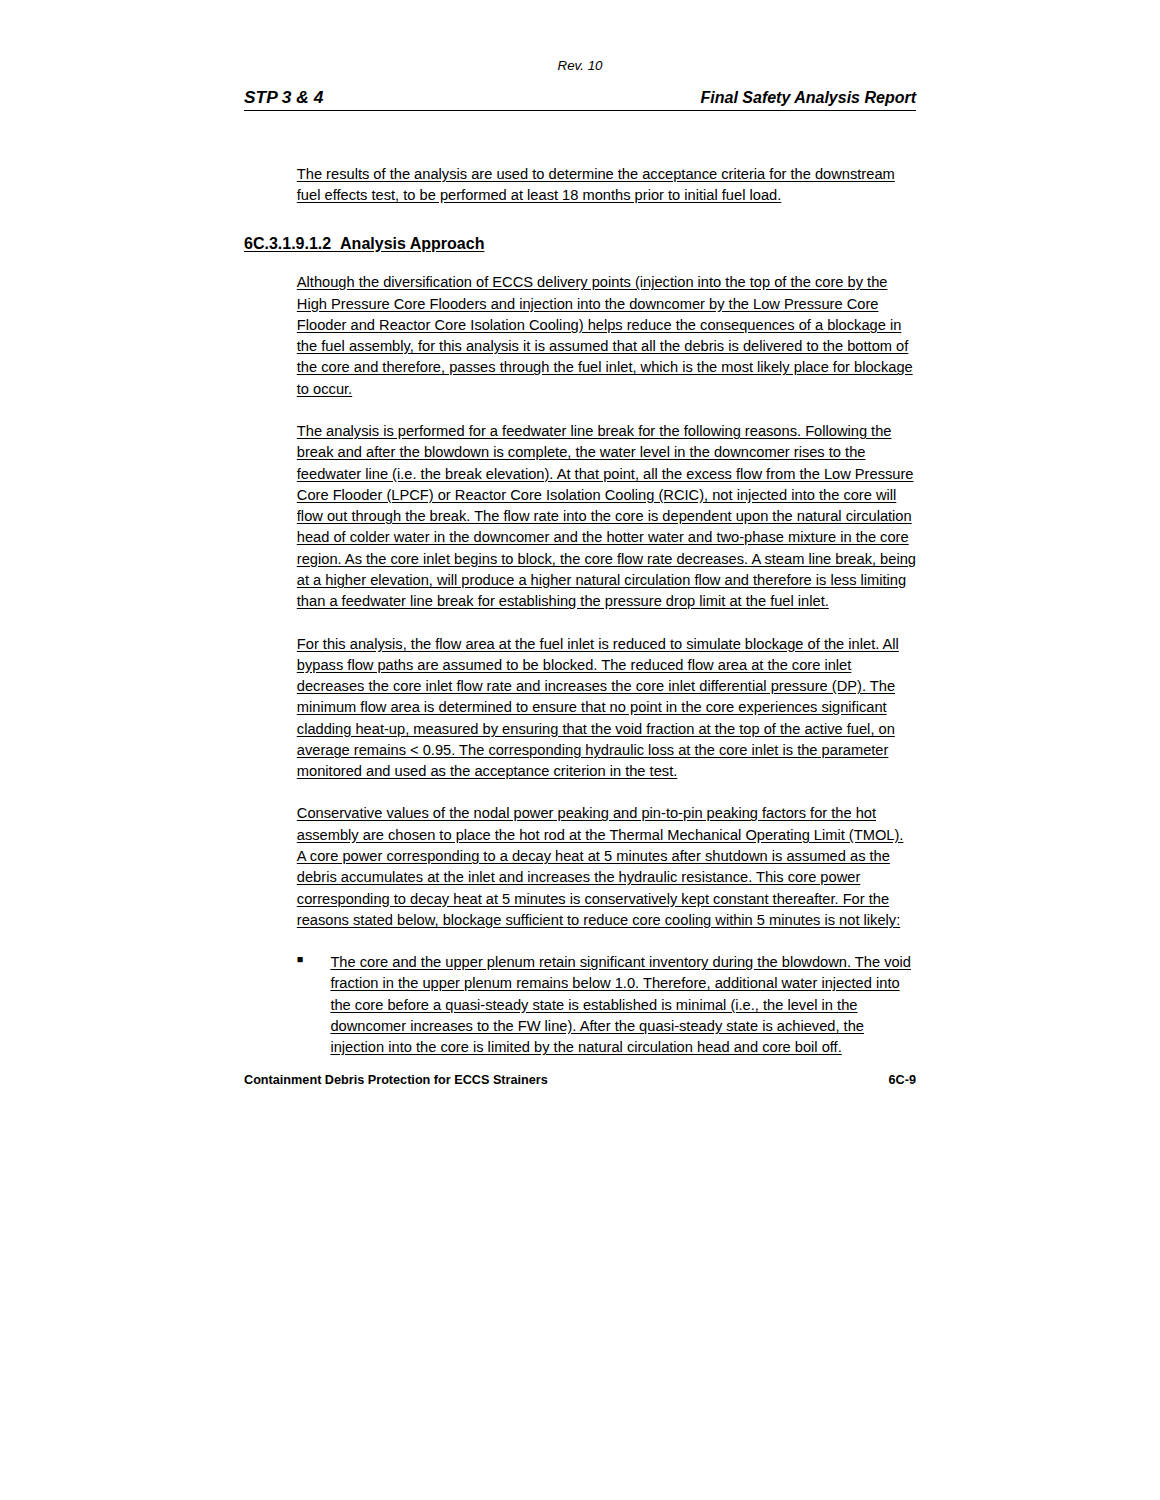Rev. 10
STP 3 & 4
Final Safety Analysis Report
The results of the analysis are used to determine the acceptance criteria for the downstream fuel effects test, to be performed at least 18 months prior to initial fuel load.
6C.3.1.9.1.2 Analysis Approach
Although the diversification of ECCS delivery points (injection into the top of the core by the High Pressure Core Flooders and injection into the downcomer by the Low Pressure Core Flooder and Reactor Core Isolation Cooling) helps reduce the consequences of a blockage in the fuel assembly, for this analysis it is assumed that all the debris is delivered to the bottom of the core and therefore, passes through the fuel inlet, which is the most likely place for blockage to occur.
The analysis is performed for a feedwater line break for the following reasons. Following the break and after the blowdown is complete, the water level in the downcomer rises to the feedwater line (i.e. the break elevation). At that point, all the excess flow from the Low Pressure Core Flooder (LPCF) or Reactor Core Isolation Cooling (RCIC), not injected into the core will flow out through the break. The flow rate into the core is dependent upon the natural circulation head of colder water in the downcomer and the hotter water and two-phase mixture in the core region. As the core inlet begins to block, the core flow rate decreases. A steam line break, being at a higher elevation, will produce a higher natural circulation flow and therefore is less limiting than a feedwater line break for establishing the pressure drop limit at the fuel inlet.
For this analysis, the flow area at the fuel inlet is reduced to simulate blockage of the inlet. All bypass flow paths are assumed to be blocked. The reduced flow area at the core inlet decreases the core inlet flow rate and increases the core inlet differential pressure (DP). The minimum flow area is determined to ensure that no point in the core experiences significant cladding heat-up, measured by ensuring that the void fraction at the top of the active fuel, on average remains < 0.95. The corresponding hydraulic loss at the core inlet is the parameter monitored and used as the acceptance criterion in the test.
Conservative values of the nodal power peaking and pin-to-pin peaking factors for the hot assembly are chosen to place the hot rod at the Thermal Mechanical Operating Limit (TMOL). A core power corresponding to a decay heat at 5 minutes after shutdown is assumed as the debris accumulates at the inlet and increases the hydraulic resistance. This core power corresponding to decay heat at 5 minutes is conservatively kept constant thereafter. For the reasons stated below, blockage sufficient to reduce core cooling within 5 minutes is not likely:
The core and the upper plenum retain significant inventory during the blowdown. The void fraction in the upper plenum remains below 1.0. Therefore, additional water injected into the core before a quasi-steady state is established is minimal (i.e., the level in the downcomer increases to the FW line). After the quasi-steady state is achieved, the injection into the core is limited by the natural circulation head and core boil off.
Containment Debris Protection for ECCS Strainers
6C-9